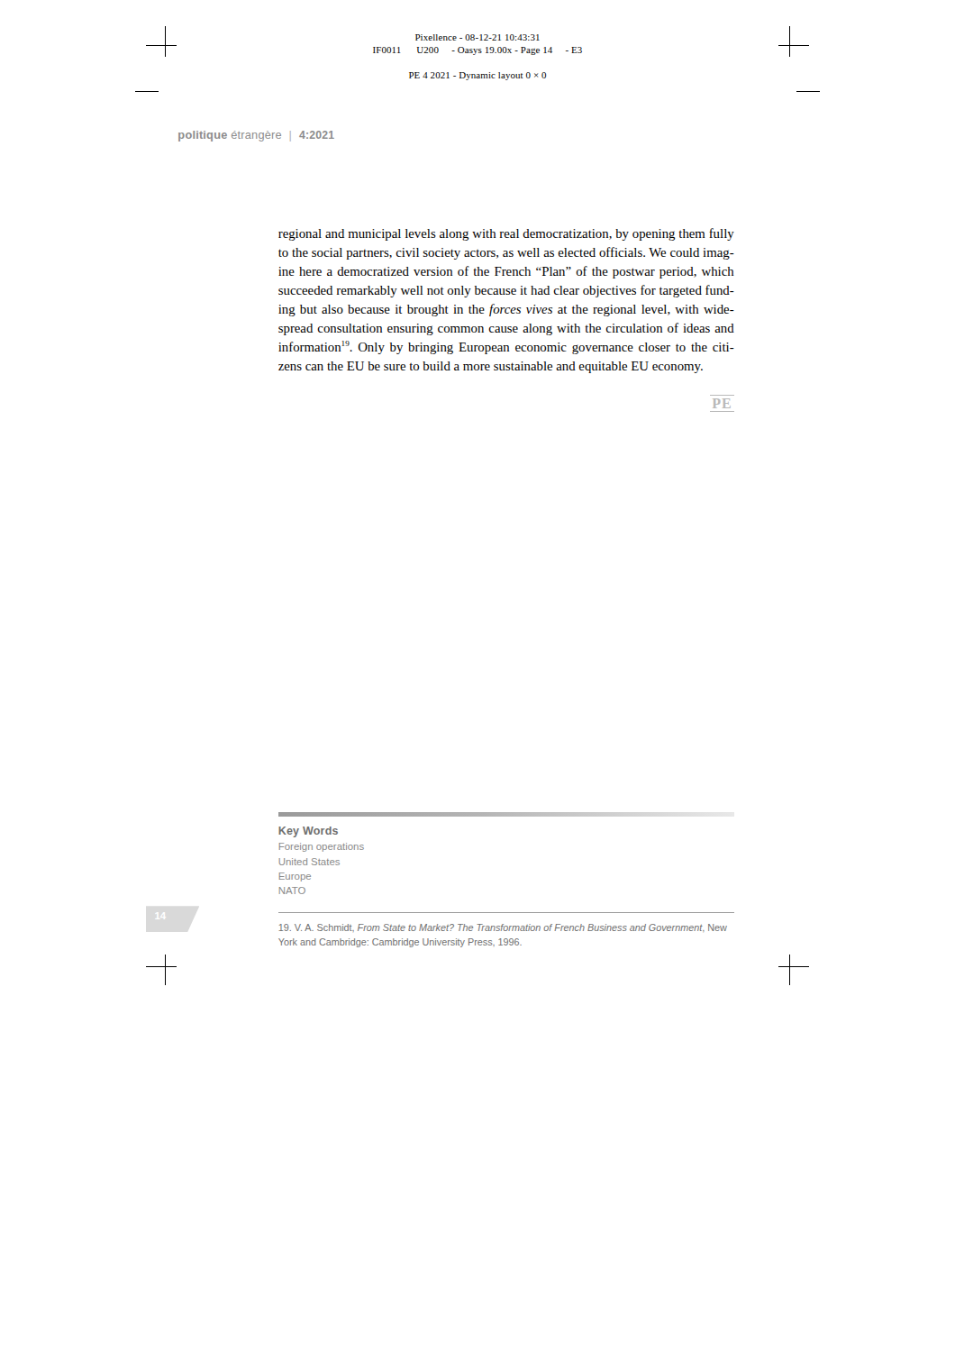Pixellence - 08-12-21 10:43:31
IF0011 U200 - Oasys 19.00x - Page 14 - E3
PE 4 2021 - Dynamic layout 0 × 0
politique étrangère | 4:2021
regional and municipal levels along with real democratization, by opening them fully to the social partners, civil society actors, as well as elected officials. We could imagine here a democratized version of the French “Plan” of the postwar period, which succeeded remarkably well not only because it had clear objectives for targeted funding but also because it brought in the forces vives at the regional level, with widespread consultation ensuring common cause along with the circulation of ideas and information19. Only by bringing European economic governance closer to the citizens can the EU be sure to build a more sustainable and equitable EU economy.
PE
Key Words
Foreign operations
United States
Europe
NATO
19. V. A. Schmidt, From State to Market? The Transformation of French Business and Government, New York and Cambridge: Cambridge University Press, 1996.
14